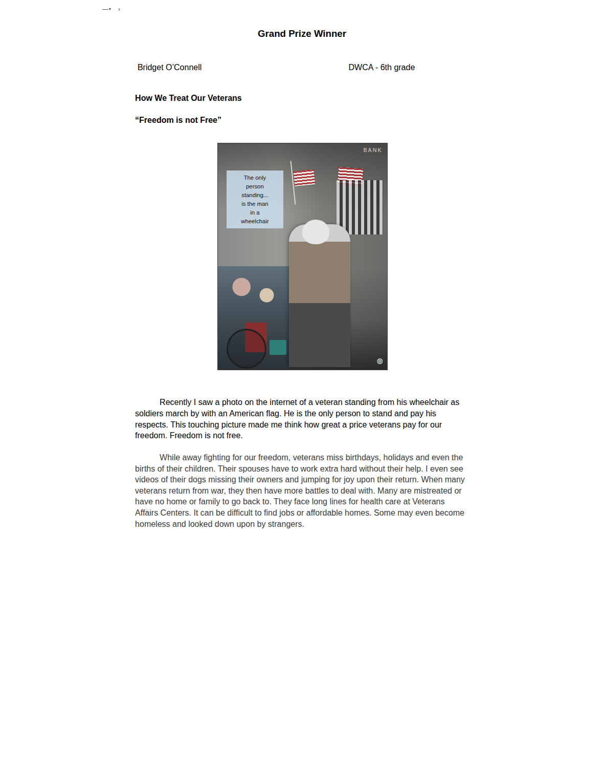—• ›
Grand Prize Winner
Bridget O’Connell DWCA - 6th grade
How We Treat Our Veterans
“Freedom is not Free”
BANK
The only
person
standing...
is the man
in a
wheelchair
◎
Recently I saw a photo on the internet of a veteran standing from his wheelchair as soldiers march by with an American flag. He is the only person to stand and pay his respects. This touching picture made me think how great a price veterans pay for our freedom. Freedom is not free.
While away fighting for our freedom, veterans miss birthdays, holidays and even the births of their children. Their spouses have to work extra hard without their help. I even see videos of their dogs missing their owners and jumping for joy upon their return. When many veterans return from war, they then have more battles to deal with. Many are mistreated or have no home or family to go back to. They face long lines for health care at Veterans Affairs Centers. It can be difficult to find jobs or affordable homes. Some may even become homeless and looked down upon by strangers.